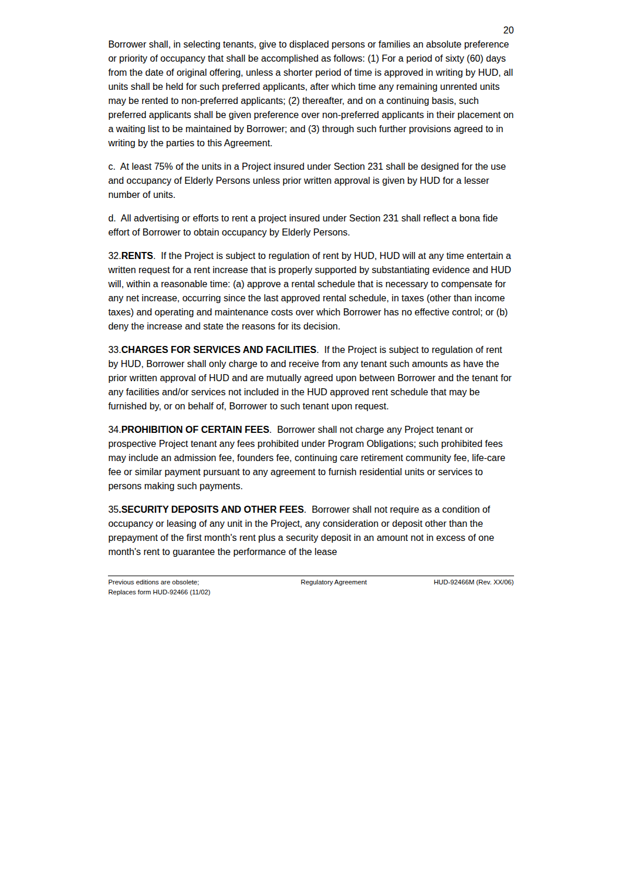20
Borrower shall, in selecting tenants, give to displaced persons or families an absolute preference or priority of occupancy that shall be accomplished as follows: (1) For a period of sixty (60) days from the date of original offering, unless a shorter period of time is approved in writing by HUD, all units shall be held for such preferred applicants, after which time any remaining unrented units may be rented to non-preferred applicants; (2) thereafter, and on a continuing basis, such preferred applicants shall be given preference over non-preferred applicants in their placement on a waiting list to be maintained by Borrower; and (3) through such further provisions agreed to in writing by the parties to this Agreement.
c. At least 75% of the units in a Project insured under Section 231 shall be designed for the use and occupancy of Elderly Persons unless prior written approval is given by HUD for a lesser number of units.
d. All advertising or efforts to rent a project insured under Section 231 shall reflect a bona fide effort of Borrower to obtain occupancy by Elderly Persons.
32.RENTS. If the Project is subject to regulation of rent by HUD, HUD will at any time entertain a written request for a rent increase that is properly supported by substantiating evidence and HUD will, within a reasonable time: (a) approve a rental schedule that is necessary to compensate for any net increase, occurring since the last approved rental schedule, in taxes (other than income taxes) and operating and maintenance costs over which Borrower has no effective control; or (b) deny the increase and state the reasons for its decision.
33.CHARGES FOR SERVICES AND FACILITIES. If the Project is subject to regulation of rent by HUD, Borrower shall only charge to and receive from any tenant such amounts as have the prior written approval of HUD and are mutually agreed upon between Borrower and the tenant for any facilities and/or services not included in the HUD approved rent schedule that may be furnished by, or on behalf of, Borrower to such tenant upon request.
34.PROHIBITION OF CERTAIN FEES. Borrower shall not charge any Project tenant or prospective Project tenant any fees prohibited under Program Obligations; such prohibited fees may include an admission fee, founders fee, continuing care retirement community fee, life-care fee or similar payment pursuant to any agreement to furnish residential units or services to persons making such payments.
35.SECURITY DEPOSITS AND OTHER FEES. Borrower shall not require as a condition of occupancy or leasing of any unit in the Project, any consideration or deposit other than the prepayment of the first month's rent plus a security deposit in an amount not in excess of one month's rent to guarantee the performance of the lease
Previous editions are obsolete;
Replaces form HUD-92466 (11/02)
Regulatory Agreement
HUD-92466M (Rev. XX/06)